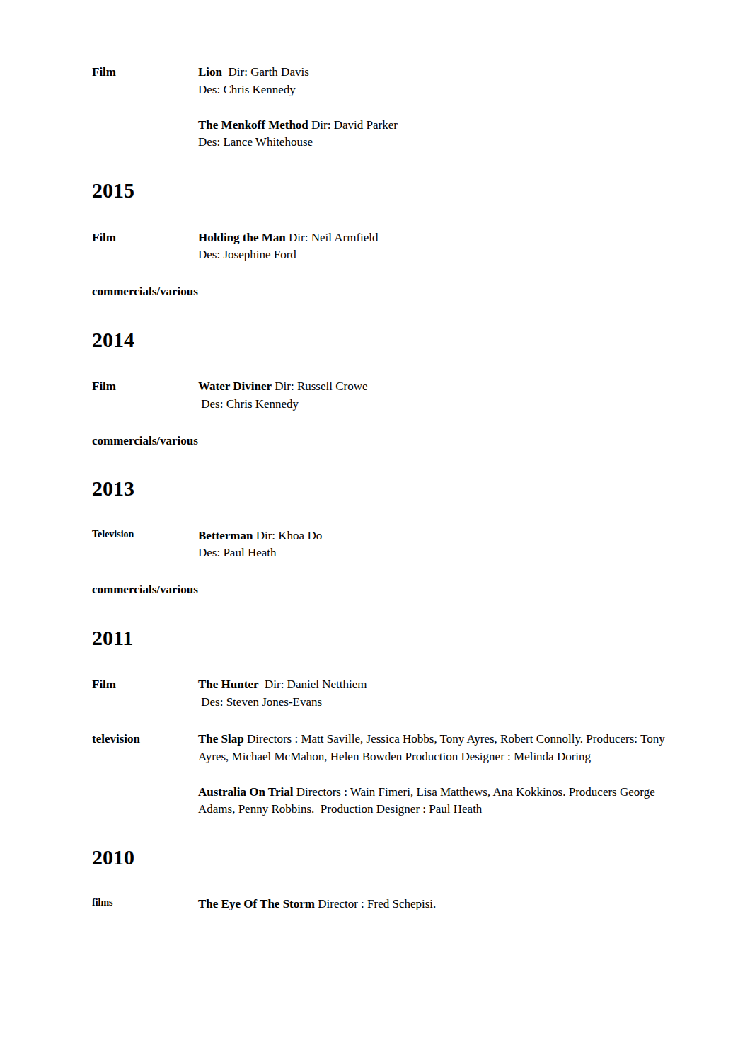Film
Lion Dir: Garth Davis
Des: Chris Kennedy
The Menkoff Method Dir: David Parker
Des: Lance Whitehouse
2015
Film
Holding the Man Dir: Neil Armfield
Des: Josephine Ford
commercials/various
2014
Film
Water Diviner Dir: Russell Crowe
Des: Chris Kennedy
commercials/various
2013
Television
Betterman Dir: Khoa Do
Des: Paul Heath
commercials/various
2011
Film
The Hunter Dir: Daniel Netthiem
Des: Steven Jones-Evans
television
The Slap Directors : Matt Saville, Jessica Hobbs, Tony Ayres, Robert Connolly. Producers: Tony Ayres, Michael McMahon, Helen Bowden Production Designer : Melinda Doring
Australia On Trial Directors : Wain Fimeri, Lisa Matthews, Ana Kokkinos. Producers George Adams, Penny Robbins. Production Designer : Paul Heath
2010
films
The Eye Of The Storm Director : Fred Schepisi.